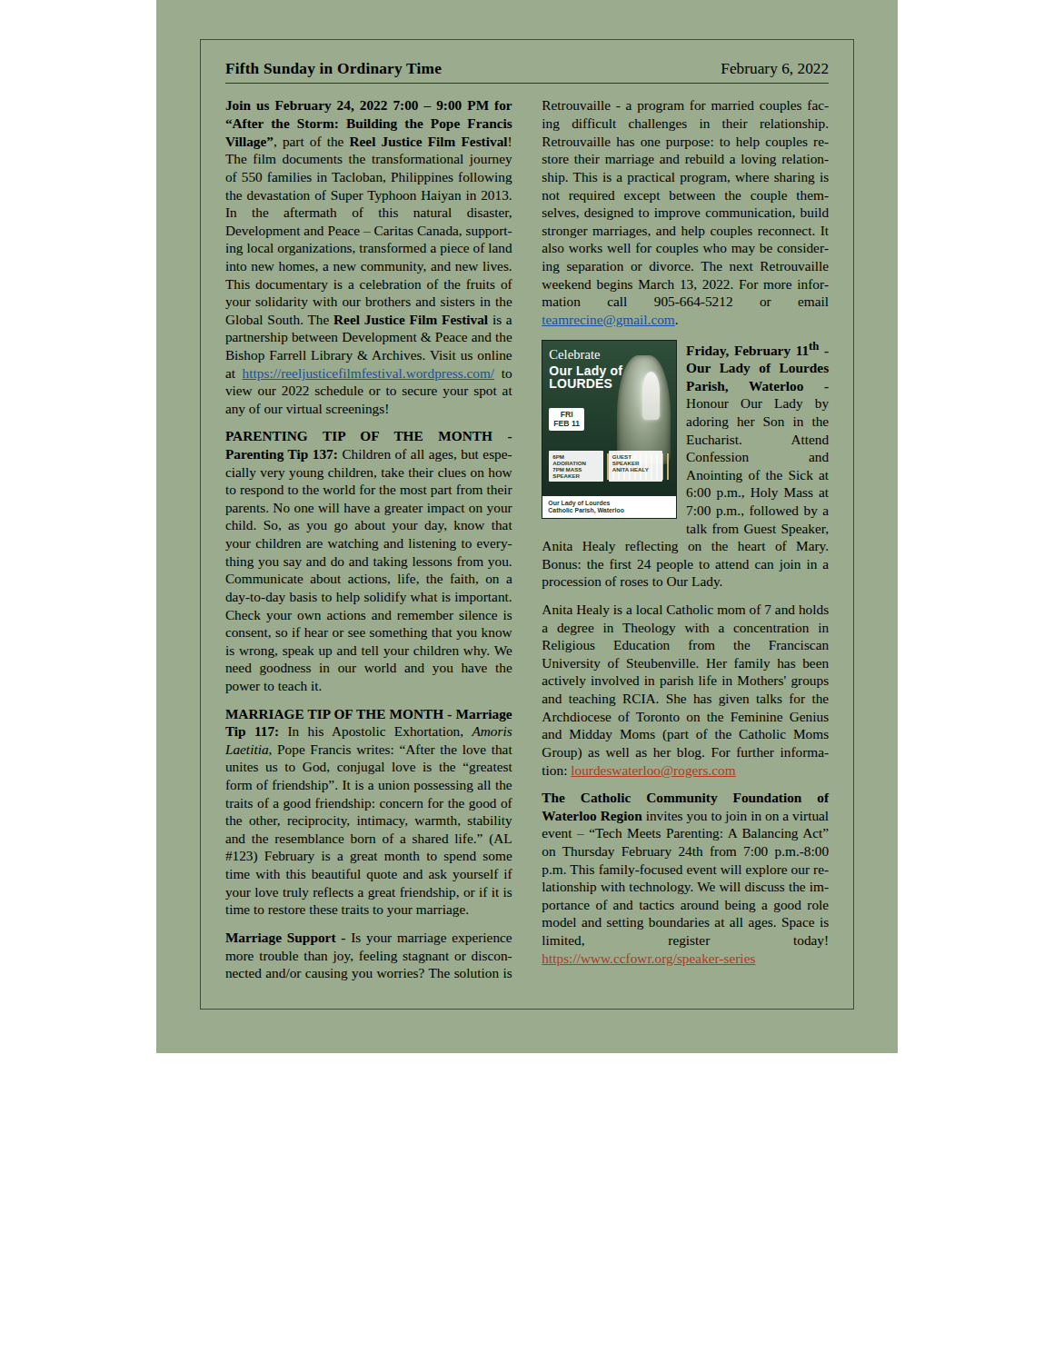Fifth Sunday in Ordinary Time
February 6, 2022
Join us February 24, 2022 7:00 – 9:00 PM for “After the Storm: Building the Pope Francis Village”, part of the Reel Justice Film Festival! The film documents the transformational journey of 550 families in Tacloban, Philippines following the devastation of Super Typhoon Haiyan in 2013. In the aftermath of this natural disaster, Development and Peace – Caritas Canada, supporting local organizations, transformed a piece of land into new homes, a new community, and new lives. This documentary is a celebration of the fruits of your solidarity with our brothers and sisters in the Global South. The Reel Justice Film Festival is a partnership between Development & Peace and the Bishop Farrell Library & Archives. Visit us online at https://reeljusticefilmfestival.wordpress.com/ to view our 2022 schedule or to secure your spot at any of our virtual screenings!
PARENTING TIP OF THE MONTH - Parenting Tip 137: Children of all ages, but especially very young children, take their clues on how to respond to the world for the most part from their parents. No one will have a greater impact on your child. So, as you go about your day, know that your children are watching and listening to everything you say and do and taking lessons from you. Communicate about actions, life, the faith, on a day-to-day basis to help solidify what is important. Check your own actions and remember silence is consent, so if hear or see something that you know is wrong, speak up and tell your children why. We need goodness in our world and you have the power to teach it.
MARRIAGE TIP OF THE MONTH - Marriage Tip 117: In his Apostolic Exhortation, Amoris Laetitia, Pope Francis writes: “After the love that unites us to God, conjugal love is the “greatest form of friendship”. It is a union possessing all the traits of a good friendship: concern for the good of the other, reciprocity, intimacy, warmth, stability and the resemblance born of a shared life.” (AL #123) February is a great month to spend some time with this beautiful quote and ask yourself if your love truly reflects a great friendship, or if it is time to restore these traits to your marriage.
Marriage Support - Is your marriage experience more trouble than joy, feeling stagnant or disconnected and/or causing you worries? The solution is Retrouvaille - a program for married couples facing difficult challenges in their relationship. Retrouvaille has one purpose: to help couples restore their marriage and rebuild a loving relationship. This is a practical program, where sharing is not required except between the couple themselves, designed to improve communication, build stronger marriages, and help couples reconnect. It also works well for couples who may be considering separation or divorce. The next Retrouvaille weekend begins March 13, 2022. For more information call 905-664-5212 or email teamrecine@gmail.com.
Celebrate
Our Lady of
LOURDES
FRI
FEB 11
6PM
ADORATION
7PM MASS
SPEAKER
GUEST
SPEAKER
ANITA HEALY
Our Lady of Lourdes
Catholic Parish, Waterloo
Friday, February 11th - Our Lady of Lourdes Parish, Waterloo - Honour Our Lady by adoring her Son in the Eucharist. Attend Confession and Anointing of the Sick at 6:00 p.m., Holy Mass at 7:00 p.m., followed by a talk from Guest Speaker, Anita Healy reflecting on the heart of Mary. Bonus: the first 24 people to attend can join in a procession of roses to Our Lady.
Anita Healy is a local Catholic mom of 7 and holds a degree in Theology with a concentration in Religious Education from the Franciscan University of Steubenville. Her family has been actively involved in parish life in Mothers' groups and teaching RCIA. She has given talks for the Archdiocese of Toronto on the Feminine Genius and Midday Moms (part of the Catholic Moms Group) as well as her blog. For further information: lourdeswaterloo@rogers.com
The Catholic Community Foundation of Waterloo Region invites you to join in on a virtual event – “Tech Meets Parenting: A Balancing Act” on Thursday February 24th from 7:00 p.m.-8:00 p.m. This family-focused event will explore our relationship with technology. We will discuss the importance of and tactics around being a good role model and setting boundaries at all ages. Space is limited, register today! https://www.ccfowr.org/speaker-series